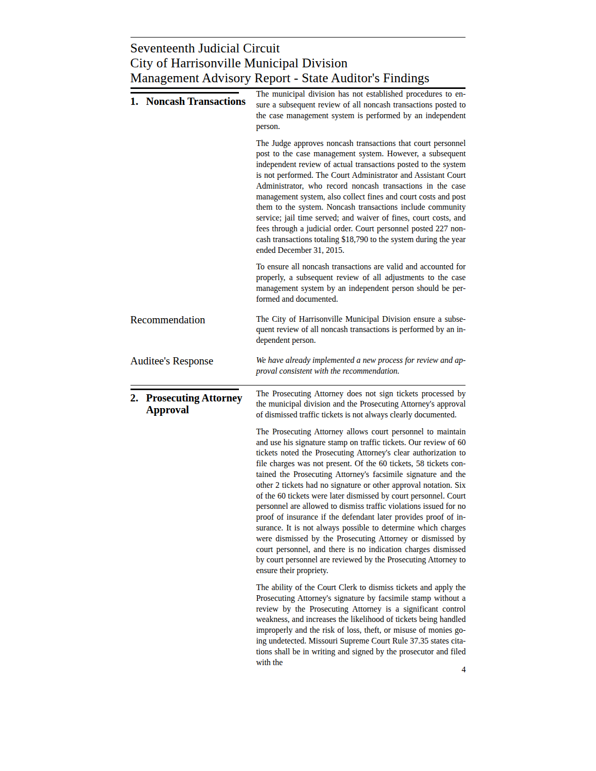Seventeenth Judicial Circuit
City of Harrisonville Municipal Division
Management Advisory Report - State Auditor's Findings
1. Noncash Transactions
The municipal division has not established procedures to ensure a subsequent review of all noncash transactions posted to the case management system is performed by an independent person.
The Judge approves noncash transactions that court personnel post to the case management system. However, a subsequent independent review of actual transactions posted to the system is not performed. The Court Administrator and Assistant Court Administrator, who record noncash transactions in the case management system, also collect fines and court costs and post them to the system. Noncash transactions include community service; jail time served; and waiver of fines, court costs, and fees through a judicial order. Court personnel posted 227 noncash transactions totaling $18,790 to the system during the year ended December 31, 2015.
To ensure all noncash transactions are valid and accounted for properly, a subsequent review of all adjustments to the case management system by an independent person should be performed and documented.
Recommendation
The City of Harrisonville Municipal Division ensure a subsequent review of all noncash transactions is performed by an independent person.
Auditee's Response
We have already implemented a new process for review and approval consistent with the recommendation.
2. Prosecuting Attorney Approval
The Prosecuting Attorney does not sign tickets processed by the municipal division and the Prosecuting Attorney's approval of dismissed traffic tickets is not always clearly documented.
The Prosecuting Attorney allows court personnel to maintain and use his signature stamp on traffic tickets. Our review of 60 tickets noted the Prosecuting Attorney's clear authorization to file charges was not present. Of the 60 tickets, 58 tickets contained the Prosecuting Attorney's facsimile signature and the other 2 tickets had no signature or other approval notation. Six of the 60 tickets were later dismissed by court personnel. Court personnel are allowed to dismiss traffic violations issued for no proof of insurance if the defendant later provides proof of insurance. It is not always possible to determine which charges were dismissed by the Prosecuting Attorney or dismissed by court personnel, and there is no indication charges dismissed by court personnel are reviewed by the Prosecuting Attorney to ensure their propriety.
The ability of the Court Clerk to dismiss tickets and apply the Prosecuting Attorney's signature by facsimile stamp without a review by the Prosecuting Attorney is a significant control weakness, and increases the likelihood of tickets being handled improperly and the risk of loss, theft, or misuse of monies going undetected. Missouri Supreme Court Rule 37.35 states citations shall be in writing and signed by the prosecutor and filed with the
4